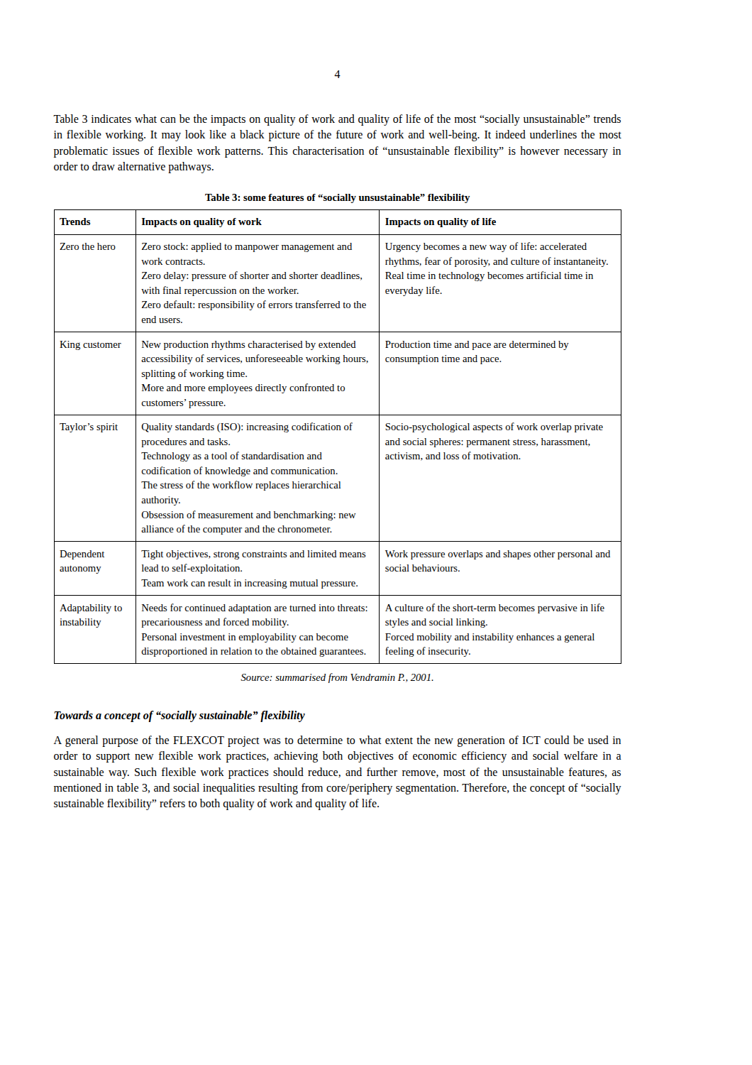4
Table 3 indicates what can be the impacts on quality of work and quality of life of the most “socially unsustainable” trends in flexible working. It may look like a black picture of the future of work and well-being. It indeed underlines the most problematic issues of flexible work patterns. This characterisation of “unsustainable flexibility” is however necessary in order to draw alternative pathways.
Table 3: some features of “socially unsustainable” flexibility
| Trends | Impacts on quality of work | Impacts on quality of life |
| --- | --- | --- |
| Zero the hero | Zero stock: applied to manpower management and work contracts. Zero delay: pressure of shorter and shorter deadlines, with final repercussion on the worker. Zero default: responsibility of errors transferred to the end users. | Urgency becomes a new way of life: accelerated rhythms, fear of porosity, and culture of instantaneity. Real time in technology becomes artificial time in everyday life. |
| King customer | New production rhythms characterised by extended accessibility of services, unforeseeable working hours, splitting of working time. More and more employees directly confronted to customers’ pressure. | Production time and pace are determined by consumption time and pace. |
| Taylor’s spirit | Quality standards (ISO): increasing codification of procedures and tasks. Technology as a tool of standardisation and codification of knowledge and communication. The stress of the workflow replaces hierarchical authority. Obsession of measurement and benchmarking: new alliance of the computer and the chronometer. | Socio-psychological aspects of work overlap private and social spheres: permanent stress, harassment, activism, and loss of motivation. |
| Dependent autonomy | Tight objectives, strong constraints and limited means lead to self-exploitation. Team work can result in increasing mutual pressure. | Work pressure overlaps and shapes other personal and social behaviours. |
| Adaptability to instability | Needs for continued adaptation are turned into threats: precariousness and forced mobility. Personal investment in employability can become disproportioned in relation to the obtained guarantees. | A culture of the short-term becomes pervasive in life styles and social linking. Forced mobility and instability enhances a general feeling of insecurity. |
Source: summarised from Vendramin P., 2001.
Towards a concept of “socially sustainable” flexibility
A general purpose of the FLEXCOT project was to determine to what extent the new generation of ICT could be used in order to support new flexible work practices, achieving both objectives of economic efficiency and social welfare in a sustainable way. Such flexible work practices should reduce, and further remove, most of the unsustainable features, as mentioned in table 3, and social inequalities resulting from core/periphery segmentation. Therefore, the concept of “socially sustainable flexibility” refers to both quality of work and quality of life.